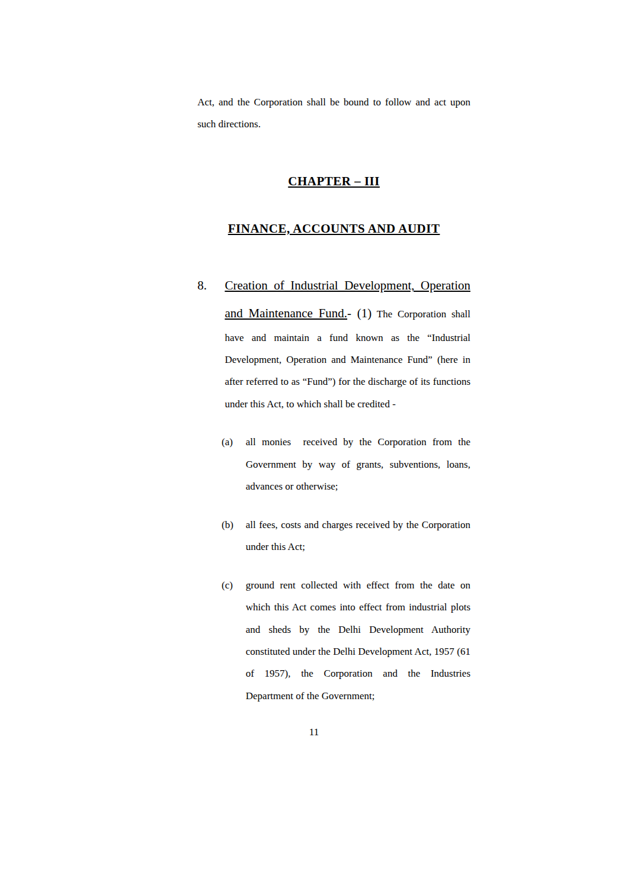Act, and the Corporation shall be bound to follow and act upon such directions.
CHAPTER – III
FINANCE, ACCOUNTS AND AUDIT
8.
Creation of Industrial Development, Operation and Maintenance Fund.- (1) The Corporation shall have and maintain a fund known as the “Industrial Development, Operation and Maintenance Fund” (here in after referred to as “Fund”) for the discharge of its functions under this Act, to which shall be credited -
(a) all monies received by the Corporation from the Government by way of grants, subventions, loans, advances or otherwise;
(b) all fees, costs and charges received by the Corporation under this Act;
(c) ground rent collected with effect from the date on which this Act comes into effect from industrial plots and sheds by the Delhi Development Authority constituted under the Delhi Development Act, 1957 (61 of 1957), the Corporation and the Industries Department of the Government;
11